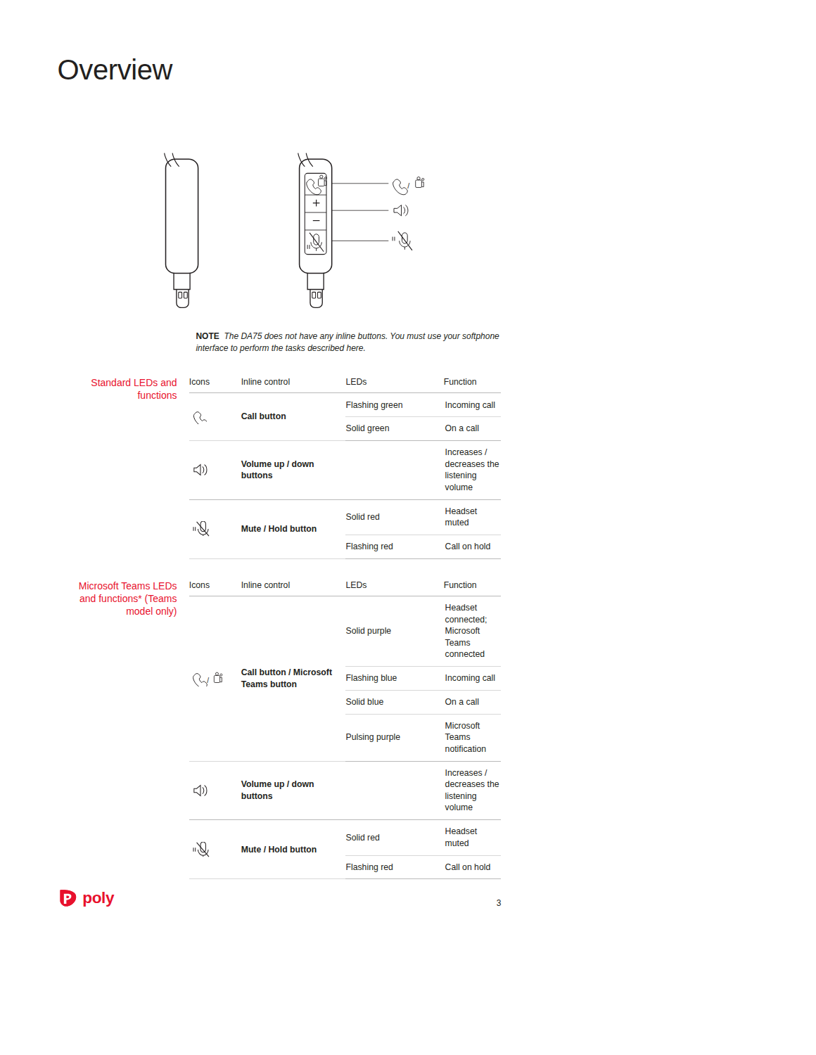Overview
/
NOTE The DA75 does not have any inline buttons. You must use your softphone interface to perform the tasks described here.
Standard LEDs and
functions
| Icons | Inline control | LEDs | Function |
| --- | --- | --- | --- |
| | Call button | Flashing green | Incoming call |
| Solid green | On a call |
| | Volume up / down buttons | | Increases / decreases the listening volume |
| | Mute / Hold button | Solid red | Headset muted |
| Flashing red | Call on hold |
Microsoft Teams LEDs
and functions* (Teams
model only)
| Icons | Inline control | LEDs | Function |
| --- | --- | --- | --- |
| / | Call button / Microsoft Teams button | Solid purple | Headset connected; Microsoft Teams connected |
| Flashing blue | Incoming call |
| Solid blue | On a call |
| Pulsing purple | Microsoft Teams notification |
| | Volume up / down buttons | | Increases / decreases the listening volume |
| | Mute / Hold button | Solid red | Headset muted |
| Flashing red | Call on hold |
poly
3